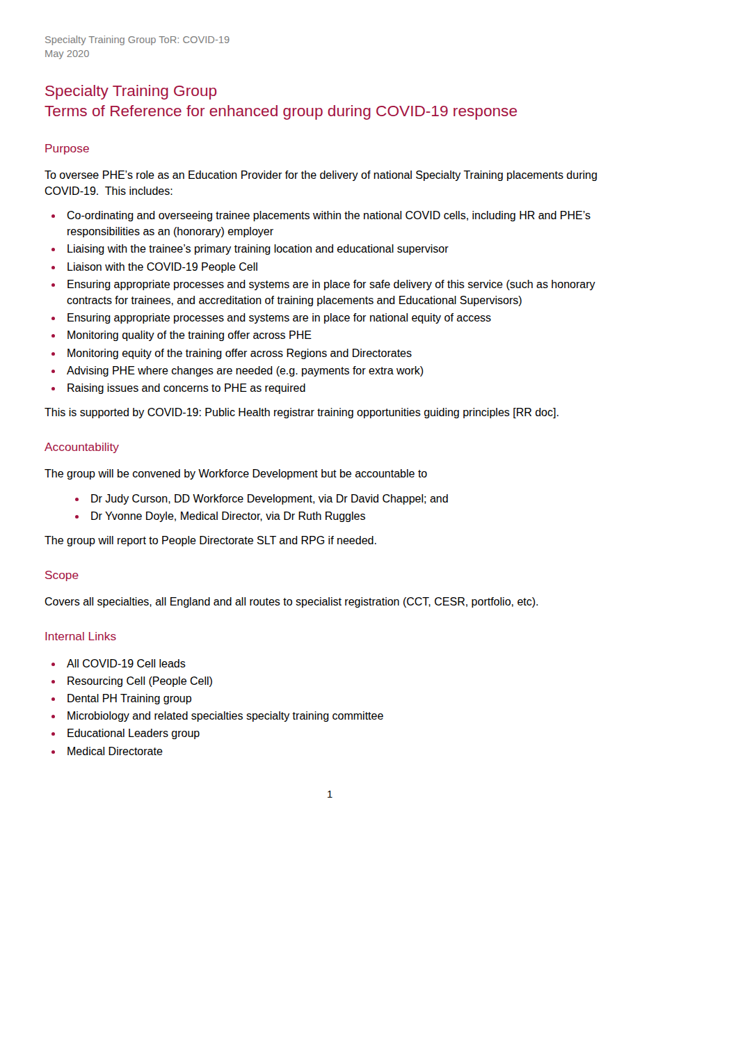Specialty Training Group ToR: COVID-19
May 2020
Specialty Training GroupTerms of Reference for enhanced group during COVID-19 response
Purpose
To oversee PHE’s role as an Education Provider for the delivery of national Specialty Training placements during COVID-19. This includes:
Co-ordinating and overseeing trainee placements within the national COVID cells, including HR and PHE’s responsibilities as an (honorary) employer
Liaising with the trainee’s primary training location and educational supervisor
Liaison with the COVID-19 People Cell
Ensuring appropriate processes and systems are in place for safe delivery of this service (such as honorary contracts for trainees, and accreditation of training placements and Educational Supervisors)
Ensuring appropriate processes and systems are in place for national equity of access
Monitoring quality of the training offer across PHE
Monitoring equity of the training offer across Regions and Directorates
Advising PHE where changes are needed (e.g. payments for extra work)
Raising issues and concerns to PHE as required
This is supported by COVID-19: Public Health registrar training opportunities guiding principles [RR doc].
Accountability
The group will be convened by Workforce Development but be accountable to
Dr Judy Curson, DD Workforce Development, via Dr David Chappel; and
Dr Yvonne Doyle, Medical Director, via Dr Ruth Ruggles
The group will report to People Directorate SLT and RPG if needed.
Scope
Covers all specialties, all England and all routes to specialist registration (CCT, CESR, portfolio, etc).
Internal Links
All COVID-19 Cell leads
Resourcing Cell (People Cell)
Dental PH Training group
Microbiology and related specialties specialty training committee
Educational Leaders group
Medical Directorate
1